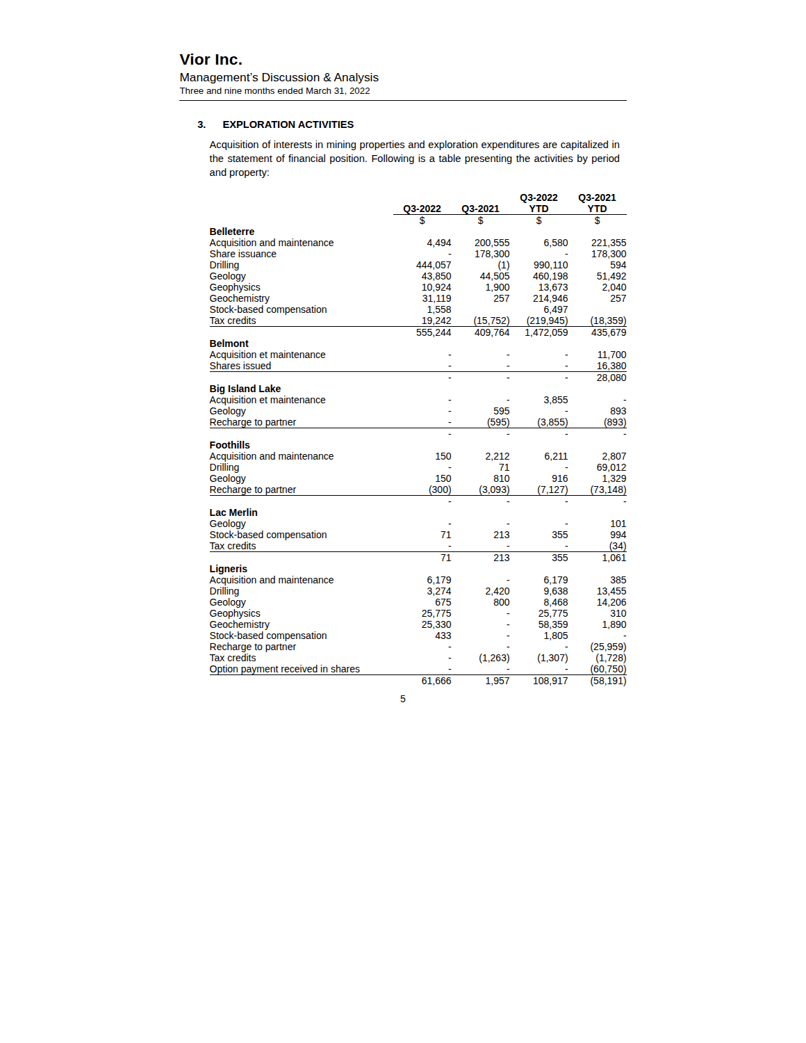Vior Inc.
Management’s Discussion & Analysis
Three and nine months ended March 31, 2022
3. EXPLORATION ACTIVITIES
Acquisition of interests in mining properties and exploration expenditures are capitalized in the statement of financial position. Following is a table presenting the activities by period and property:
| | Q3-2022 | Q3-2021 | Q3-2022 YTD | Q3-2021 YTD |
| --- | --- | --- | --- | --- |
| | $ | $ | $ | $ |
| Belleterre | | | | |
| Acquisition and maintenance | 4,494 | 200,555 | 6,580 | 221,355 |
| Share issuance | - | 178,300 | - | 178,300 |
| Drilling | 444,057 | (1) | 990,110 | 594 |
| Geology | 43,850 | 44,505 | 460,198 | 51,492 |
| Geophysics | 10,924 | 1,900 | 13,673 | 2,040 |
| Geochemistry | 31,119 | 257 | 214,946 | 257 |
| Stock-based compensation | 1,558 | | 6,497 | |
| Tax credits | 19,242 | (15,752) | (219,945) | (18,359) |
| | 555,244 | 409,764 | 1,472,059 | 435,679 |
| Belmont | | | | |
| Acquisition et maintenance | - | - | - | 11,700 |
| Shares issued | - | - | - | 16,380 |
| | - | - | - | 28,080 |
| Big Island Lake | | | | |
| Acquisition et maintenance | - | - | 3,855 | - |
| Geology | - | 595 | - | 893 |
| Recharge to partner | - | (595) | (3,855) | (893) |
| | - | - | - | - |
| Foothills | | | | |
| Acquisition and maintenance | 150 | 2,212 | 6,211 | 2,807 |
| Drilling | - | 71 | - | 69,012 |
| Geology | 150 | 810 | 916 | 1,329 |
| Recharge to partner | (300) | (3,093) | (7,127) | (73,148) |
| | - | - | - | - |
| Lac Merlin | | | | |
| Geology | - | - | - | 101 |
| Stock-based compensation | 71 | 213 | 355 | 994 |
| Tax credits | - | - | - | (34) |
| | 71 | 213 | 355 | 1,061 |
| Ligneris | | | | |
| Acquisition and maintenance | 6,179 | - | 6,179 | 385 |
| Drilling | 3,274 | 2,420 | 9,638 | 13,455 |
| Geology | 675 | 800 | 8,468 | 14,206 |
| Geophysics | 25,775 | - | 25,775 | 310 |
| Geochemistry | 25,330 | - | 58,359 | 1,890 |
| Stock-based compensation | 433 | - | 1,805 | - |
| Recharge to partner | - | - | - | (25,959) |
| Tax credits | - | (1,263) | (1,307) | (1,728) |
| Option payment received in shares | - | - | - | (60,750) |
| | 61,666 | 1,957 | 108,917 | (58,191) |
5